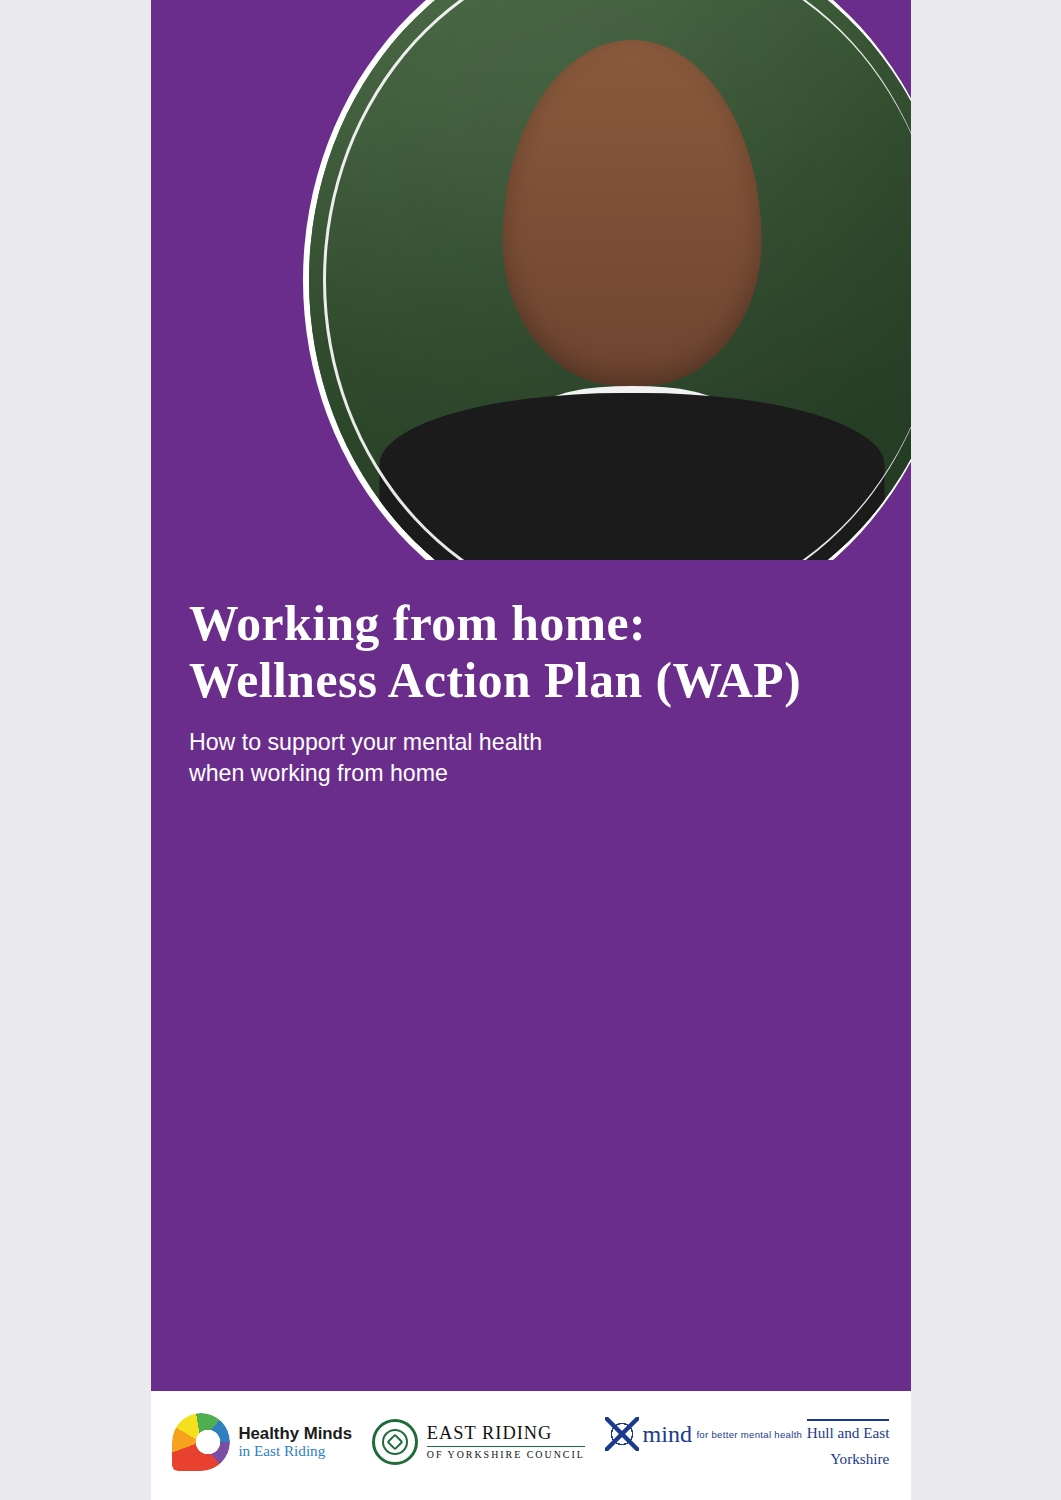Working from home: Wellness Action Plan (WAP)
How to support your mental health when working from home
Healthy Minds
in East Riding
EAST RIDING
OF YORKSHIRE COUNCIL
mind for better mental health Hull and East Yorkshire